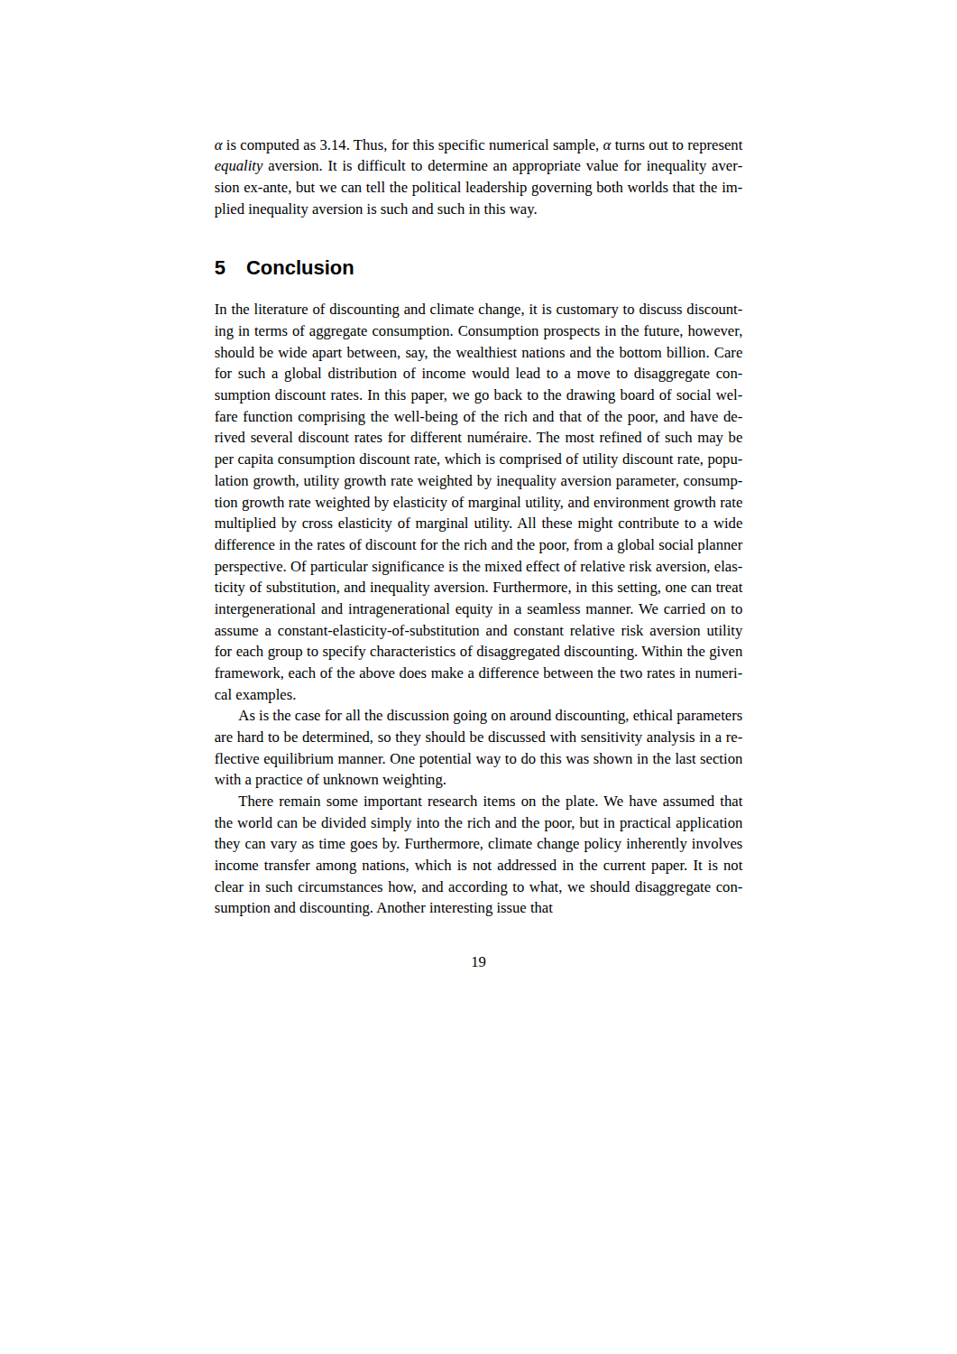α is computed as 3.14. Thus, for this specific numerical sample, α turns out to represent equality aversion. It is difficult to determine an appropriate value for inequality aversion ex-ante, but we can tell the political leadership governing both worlds that the implied inequality aversion is such and such in this way.
5 Conclusion
In the literature of discounting and climate change, it is customary to discuss discounting in terms of aggregate consumption. Consumption prospects in the future, however, should be wide apart between, say, the wealthiest nations and the bottom billion. Care for such a global distribution of income would lead to a move to disaggregate consumption discount rates. In this paper, we go back to the drawing board of social welfare function comprising the well-being of the rich and that of the poor, and have derived several discount rates for different numéraire. The most refined of such may be per capita consumption discount rate, which is comprised of utility discount rate, population growth, utility growth rate weighted by inequality aversion parameter, consumption growth rate weighted by elasticity of marginal utility, and environment growth rate multiplied by cross elasticity of marginal utility. All these might contribute to a wide difference in the rates of discount for the rich and the poor, from a global social planner perspective. Of particular significance is the mixed effect of relative risk aversion, elasticity of substitution, and inequality aversion. Furthermore, in this setting, one can treat intergenerational and intragenerational equity in a seamless manner. We carried on to assume a constant-elasticity-of-substitution and constant relative risk aversion utility for each group to specify characteristics of disaggregated discounting. Within the given framework, each of the above does make a difference between the two rates in numerical examples.
As is the case for all the discussion going on around discounting, ethical parameters are hard to be determined, so they should be discussed with sensitivity analysis in a reflective equilibrium manner. One potential way to do this was shown in the last section with a practice of unknown weighting.
There remain some important research items on the plate. We have assumed that the world can be divided simply into the rich and the poor, but in practical application they can vary as time goes by. Furthermore, climate change policy inherently involves income transfer among nations, which is not addressed in the current paper. It is not clear in such circumstances how, and according to what, we should disaggregate consumption and discounting. Another interesting issue that
19